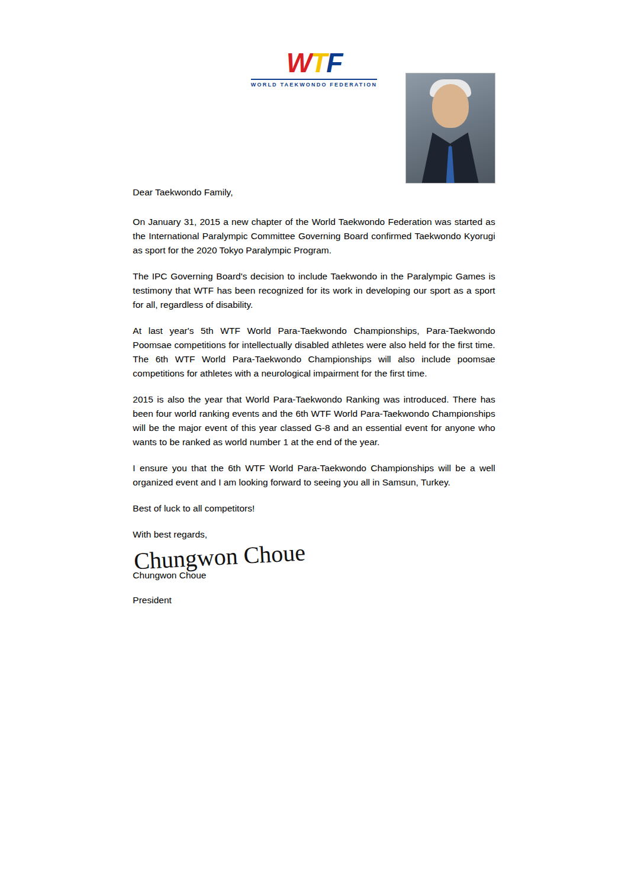WTF
WORLD TAEKWONDO FEDERATION
Dear Taekwondo Family,
On January 31, 2015 a new chapter of the World Taekwondo Federation was started as the International Paralympic Committee Governing Board confirmed Taekwondo Kyorugi as sport for the 2020 Tokyo Paralympic Program.
The IPC Governing Board's decision to include Taekwondo in the Paralympic Games is testimony that WTF has been recognized for its work in developing our sport as a sport for all, regardless of disability.
At last year's 5th WTF World Para-Taekwondo Championships, Para-Taekwondo Poomsae competitions for intellectually disabled athletes were also held for the first time. The 6th WTF World Para-Taekwondo Championships will also include poomsae competitions for athletes with a neurological impairment for the first time.
2015 is also the year that World Para-Taekwondo Ranking was introduced. There has been four world ranking events and the 6th WTF World Para-Taekwondo Championships will be the major event of this year classed G-8 and an essential event for anyone who wants to be ranked as world number 1 at the end of the year.
I ensure you that the 6th WTF World Para-Taekwondo Championships will be a well organized event and I am looking forward to seeing you all in Samsun, Turkey.
Best of luck to all competitors!
With best regards,
Chungwon Choue
Chungwon Choue
President